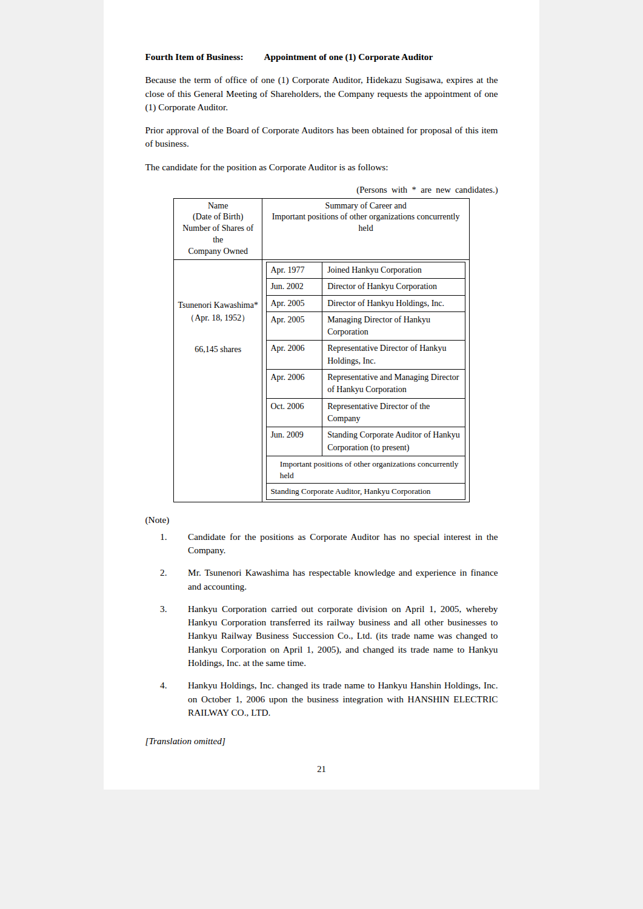Fourth Item of Business: Appointment of one (1) Corporate Auditor
Because the term of office of one (1) Corporate Auditor, Hidekazu Sugisawa, expires at the close of this General Meeting of Shareholders, the Company requests the appointment of one (1) Corporate Auditor.
Prior approval of the Board of Corporate Auditors has been obtained for proposal of this item of business.
The candidate for the position as Corporate Auditor is as follows:
(Persons with * are new candidates.)
| Name (Date of Birth) Number of Shares of the Company Owned | Summary of Career and Important positions of other organizations concurrently held |
| --- | --- |
| Tsunenori Kawashima* （Apr. 18, 1952） 66,145 shares | / Apr. 1977 / Joined Hankyu Corporation / / Jun. 2002 / Director of Hankyu Corporation / / Apr. 2005 / Director of Hankyu Holdings, Inc. / / Apr. 2005 / Managing Director of Hankyu Corporation / / Apr. 2006 / Representative Director of Hankyu Holdings, Inc. / / Apr. 2006 / Representative and Managing Director of Hankyu Corporation / / Oct. 2006 / Representative Director of the Company / / Jun. 2009 / Standing Corporate Auditor of Hankyu Corporation (to present) / / Important positions of other organizations concurrently held / / Standing Corporate Auditor, Hankyu Corporation / |
(Note)
Candidate for the positions as Corporate Auditor has no special interest in the Company.
Mr. Tsunenori Kawashima has respectable knowledge and experience in finance and accounting.
Hankyu Corporation carried out corporate division on April 1, 2005, whereby Hankyu Corporation transferred its railway business and all other businesses to Hankyu Railway Business Succession Co., Ltd. (its trade name was changed to Hankyu Corporation on April 1, 2005), and changed its trade name to Hankyu Holdings, Inc. at the same time.
Hankyu Holdings, Inc. changed its trade name to Hankyu Hanshin Holdings, Inc. on October 1, 2006 upon the business integration with HANSHIN ELECTRIC RAILWAY CO., LTD.
[Translation omitted]
21